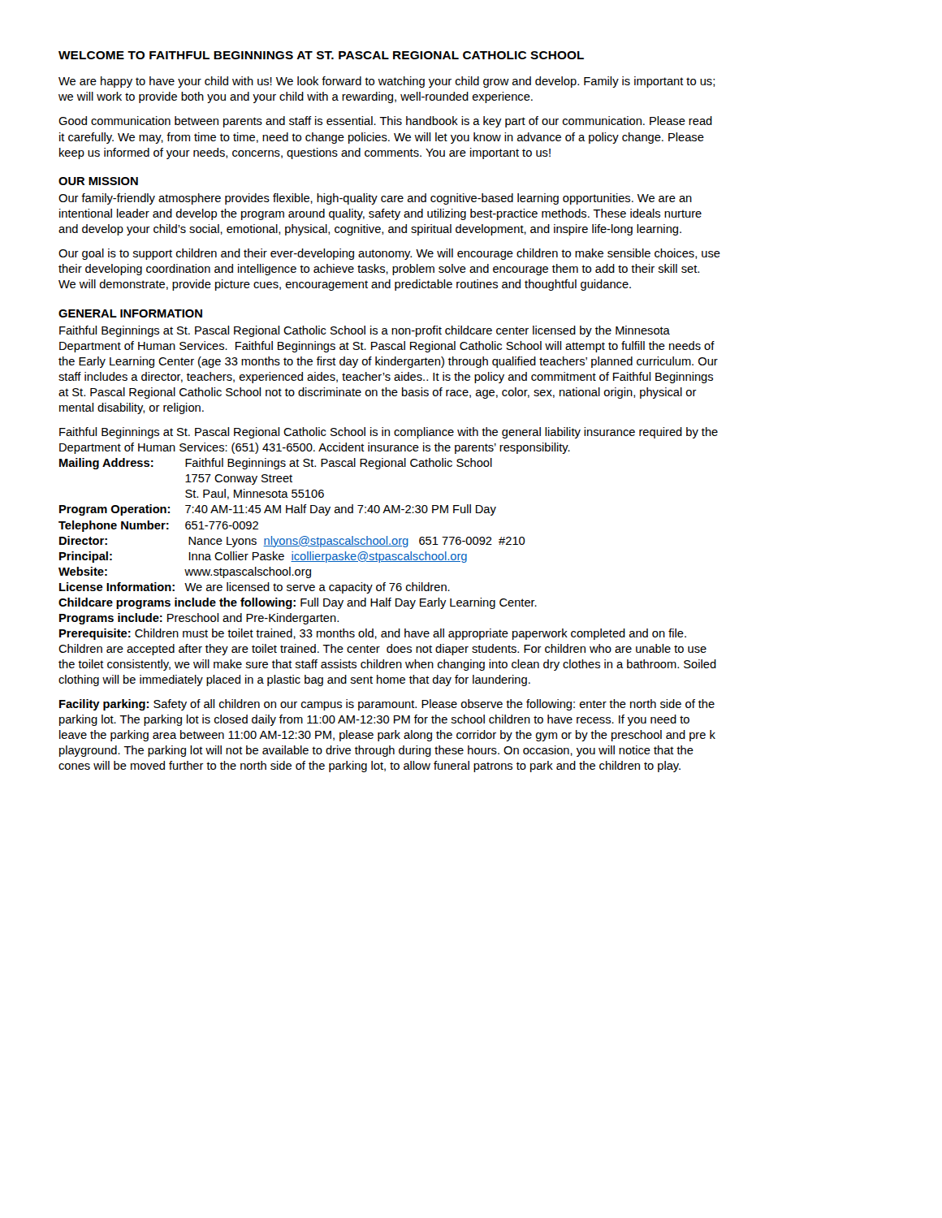WELCOME TO FAITHFUL BEGINNINGS AT ST. PASCAL REGIONAL CATHOLIC SCHOOL
We are happy to have your child with us! We look forward to watching your child grow and develop. Family is important to us; we will work to provide both you and your child with a rewarding, well-rounded experience.
Good communication between parents and staff is essential. This handbook is a key part of our communication. Please read it carefully. We may, from time to time, need to change policies. We will let you know in advance of a policy change. Please keep us informed of your needs, concerns, questions and comments. You are important to us!
OUR MISSION
Our family-friendly atmosphere provides flexible, high-quality care and cognitive-based learning opportunities. We are an intentional leader and develop the program around quality, safety and utilizing best-practice methods. These ideals nurture and develop your child’s social, emotional, physical, cognitive, and spiritual development, and inspire life-long learning.
Our goal is to support children and their ever-developing autonomy. We will encourage children to make sensible choices, use their developing coordination and intelligence to achieve tasks, problem solve and encourage them to add to their skill set. We will demonstrate, provide picture cues, encouragement and predictable routines and thoughtful guidance.
GENERAL INFORMATION
Faithful Beginnings at St. Pascal Regional Catholic School is a non-profit childcare center licensed by the Minnesota Department of Human Services. Faithful Beginnings at St. Pascal Regional Catholic School will attempt to fulfill the needs of the Early Learning Center (age 33 months to the first day of kindergarten) through qualified teachers’ planned curriculum. Our staff includes a director, teachers, experienced aides, teacher’s aides.. It is the policy and commitment of Faithful Beginnings at St. Pascal Regional Catholic School not to discriminate on the basis of race, age, color, sex, national origin, physical or mental disability, or religion.
Faithful Beginnings at St. Pascal Regional Catholic School is in compliance with the general liability insurance required by the Department of Human Services: (651) 431-6500. Accident insurance is the parents’ responsibility.
| Mailing Address: | Faithful Beginnings at St. Pascal Regional Catholic School |
| | 1757 Conway Street |
| | St. Paul, Minnesota 55106 |
| Program Operation: | 7:40 AM-11:45 AM Half Day and 7:40 AM-2:30 PM Full Day |
| Telephone Number: | 651-776-0092 |
| Director: | Nance Lyons nlyons@stpascalschool.org 651 776-0092 #210 |
| Principal: | Inna Collier Paske icollierpaske@stpascalschool.org |
| Website: | www.stpascalschool.org |
| License Information: | We are licensed to serve a capacity of 76 children. |
Childcare programs include the following: Full Day and Half Day Early Learning Center.
Programs include: Preschool and Pre-Kindergarten.
Prerequisite: Children must be toilet trained, 33 months old, and have all appropriate paperwork completed and on file. Children are accepted after they are toilet trained. The center does not diaper students. For children who are unable to use the toilet consistently, we will make sure that staff assists children when changing into clean dry clothes in a bathroom. Soiled clothing will be immediately placed in a plastic bag and sent home that day for laundering.
Facility parking: Safety of all children on our campus is paramount. Please observe the following: enter the north side of the parking lot. The parking lot is closed daily from 11:00 AM-12:30 PM for the school children to have recess. If you need to leave the parking area between 11:00 AM-12:30 PM, please park along the corridor by the gym or by the preschool and pre k playground. The parking lot will not be available to drive through during these hours. On occasion, you will notice that the cones will be moved further to the north side of the parking lot, to allow funeral patrons to park and the children to play.